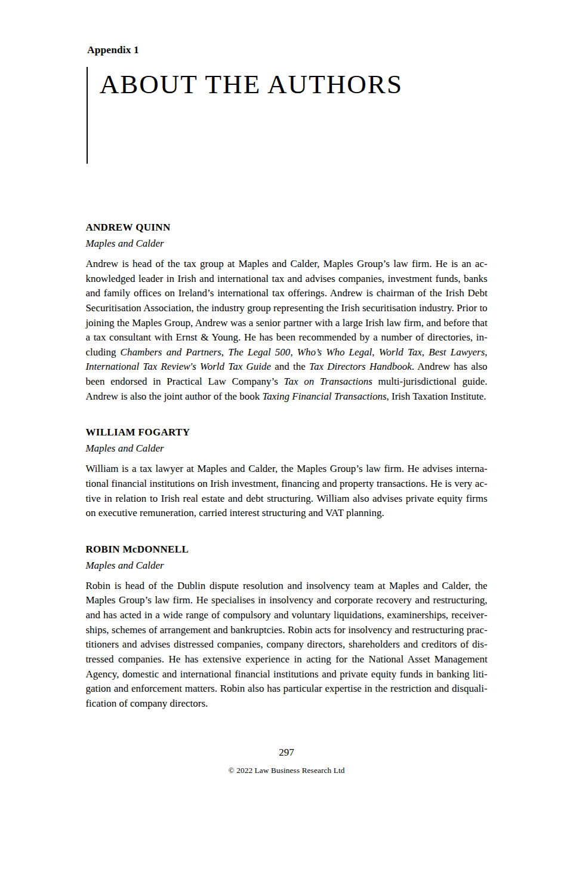Appendix 1
About the Authors
ANDREW QUINN
Maples and Calder
Andrew is head of the tax group at Maples and Calder, Maples Group’s law firm. He is an acknowledged leader in Irish and international tax and advises companies, investment funds, banks and family offices on Ireland’s international tax offerings. Andrew is chairman of the Irish Debt Securitisation Association, the industry group representing the Irish securitisation industry. Prior to joining the Maples Group, Andrew was a senior partner with a large Irish law firm, and before that a tax consultant with Ernst & Young. He has been recommended by a number of directories, including Chambers and Partners, The Legal 500, Who’s Who Legal, World Tax, Best Lawyers, International Tax Review's World Tax Guide and the Tax Directors Handbook. Andrew has also been endorsed in Practical Law Company’s Tax on Transactions multi-jurisdictional guide. Andrew is also the joint author of the book Taxing Financial Transactions, Irish Taxation Institute.
WILLIAM FOGARTY
Maples and Calder
William is a tax lawyer at Maples and Calder, the Maples Group’s law firm. He advises international financial institutions on Irish investment, financing and property transactions. He is very active in relation to Irish real estate and debt structuring. William also advises private equity firms on executive remuneration, carried interest structuring and VAT planning.
ROBIN McDONNELL
Maples and Calder
Robin is head of the Dublin dispute resolution and insolvency team at Maples and Calder, the Maples Group’s law firm. He specialises in insolvency and corporate recovery and restructuring, and has acted in a wide range of compulsory and voluntary liquidations, examinerships, receiverships, schemes of arrangement and bankruptcies. Robin acts for insolvency and restructuring practitioners and advises distressed companies, company directors, shareholders and creditors of distressed companies. He has extensive experience in acting for the National Asset Management Agency, domestic and international financial institutions and private equity funds in banking litigation and enforcement matters. Robin also has particular expertise in the restriction and disqualification of company directors.
297
© 2022 Law Business Research Ltd